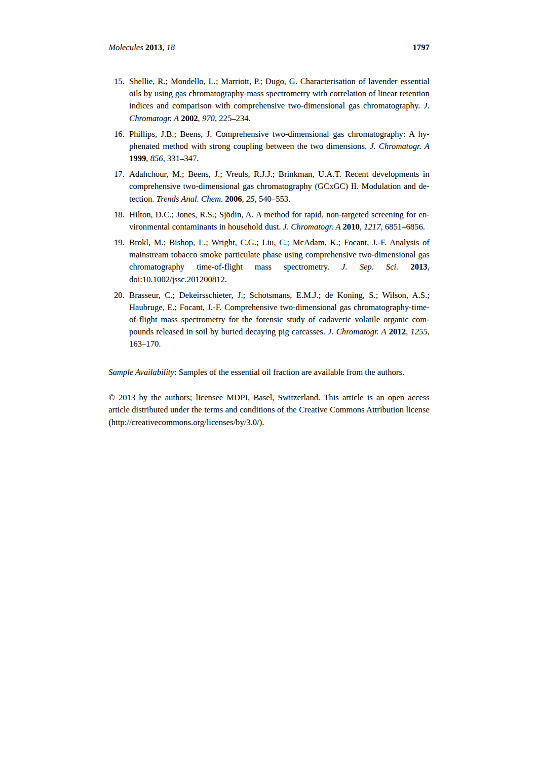Molecules 2013, 18
1797
15. Shellie, R.; Mondello, L.; Marriott, P.; Dugo, G. Characterisation of lavender essential oils by using gas chromatography-mass spectrometry with correlation of linear retention indices and comparison with comprehensive two-dimensional gas chromatography. J. Chromatogr. A 2002, 970, 225–234.
16. Phillips, J.B.; Beens, J. Comprehensive two-dimensional gas chromatography: A hyphenated method with strong coupling between the two dimensions. J. Chromatogr. A 1999, 856, 331–347.
17. Adahchour, M.; Beens, J.; Vreuls, R.J.J.; Brinkman, U.A.T. Recent developments in comprehensive two-dimensional gas chromatography (GCxGC) II. Modulation and detection. Trends Anal. Chem. 2006, 25, 540–553.
18. Hilton, D.C.; Jones, R.S.; Sjödin, A. A method for rapid, non-targeted screening for environmental contaminants in household dust. J. Chromatogr. A 2010, 1217, 6851–6856.
19. Brokl, M.; Bishop, L.; Wright, C.G.; Liu, C.; McAdam, K.; Focant, J.-F. Analysis of mainstream tobacco smoke particulate phase using comprehensive two-dimensional gas chromatography time-of-flight mass spectrometry. J. Sep. Sci. 2013, doi:10.1002/jssc.201200812.
20. Brasseur, C.; Dekeirsschieter, J.; Schotsmans, E.M.J.; de Koning, S.; Wilson, A.S.; Haubruge, E.; Focant, J.-F. Comprehensive two-dimensional gas chromatography-time-of-flight mass spectrometry for the forensic study of cadaveric volatile organic compounds released in soil by buried decaying pig carcasses. J. Chromatogr. A 2012, 1255, 163–170.
Sample Availability: Samples of the essential oil fraction are available from the authors.
© 2013 by the authors; licensee MDPI, Basel, Switzerland. This article is an open access article distributed under the terms and conditions of the Creative Commons Attribution license (http://creativecommons.org/licenses/by/3.0/).